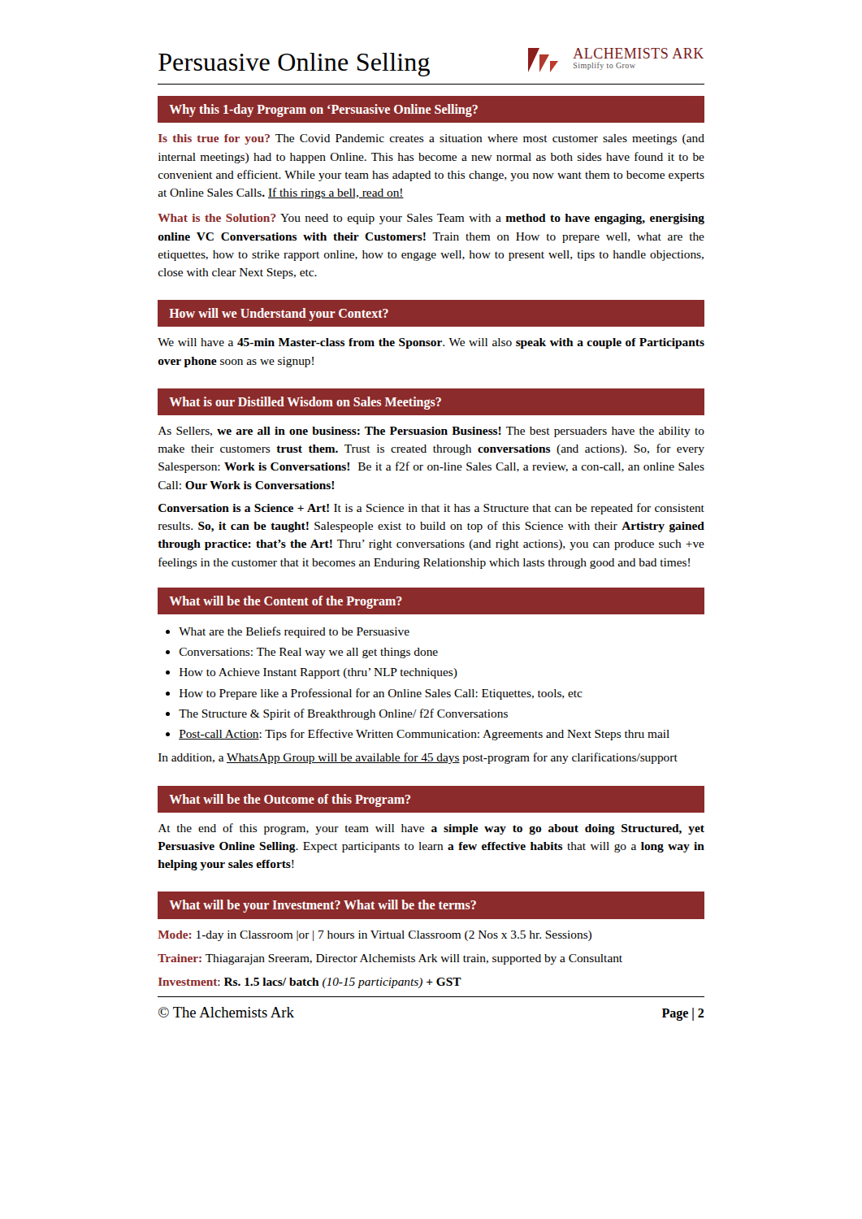Persuasive Online Selling
ALCHEMISTS ARK Simplify to Grow
Why this 1-day Program on ‘Persuasive Online Selling?
Is this true for you? The Covid Pandemic creates a situation where most customer sales meetings (and internal meetings) had to happen Online. This has become a new normal as both sides have found it to be convenient and efficient. While your team has adapted to this change, you now want them to become experts at Online Sales Calls. If this rings a bell, read on!
What is the Solution? You need to equip your Sales Team with a method to have engaging, energising online VC Conversations with their Customers! Train them on How to prepare well, what are the etiquettes, how to strike rapport online, how to engage well, how to present well, tips to handle objections, close with clear Next Steps, etc.
How will we Understand your Context?
We will have a 45-min Master-class from the Sponsor. We will also speak with a couple of Participants over phone soon as we signup!
What is our Distilled Wisdom on Sales Meetings?
As Sellers, we are all in one business: The Persuasion Business! The best persuaders have the ability to make their customers trust them. Trust is created through conversations (and actions). So, for every Salesperson: Work is Conversations! Be it a f2f or on-line Sales Call, a review, a con-call, an online Sales Call: Our Work is Conversations!
Conversation is a Science + Art! It is a Science in that it has a Structure that can be repeated for consistent results. So, it can be taught! Salespeople exist to build on top of this Science with their Artistry gained through practice: that’s the Art! Thru’ right conversations (and right actions), you can produce such +ve feelings in the customer that it becomes an Enduring Relationship which lasts through good and bad times!
What will be the Content of the Program?
What are the Beliefs required to be Persuasive
Conversations: The Real way we all get things done
How to Achieve Instant Rapport (thru’ NLP techniques)
How to Prepare like a Professional for an Online Sales Call: Etiquettes, tools, etc
The Structure & Spirit of Breakthrough Online/ f2f Conversations
Post-call Action: Tips for Effective Written Communication: Agreements and Next Steps thru mail
In addition, a WhatsApp Group will be available for 45 days post-program for any clarifications/support
What will be the Outcome of this Program?
At the end of this program, your team will have a simple way to go about doing Structured, yet Persuasive Online Selling. Expect participants to learn a few effective habits that will go a long way in helping your sales efforts!
What will be your Investment? What will be the terms?
Mode: 1-day in Classroom |or | 7 hours in Virtual Classroom (2 Nos x 3.5 hr. Sessions)
Trainer: Thiagarajan Sreeram, Director Alchemists Ark will train, supported by a Consultant
Investment: Rs. 1.5 lacs/ batch (10-15 participants) + GST
© The Alchemists Ark
Page | 2